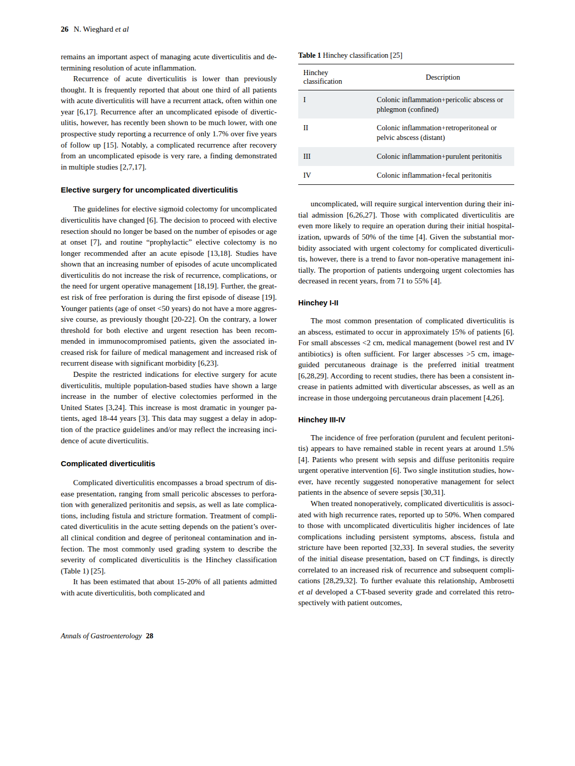26 N. Wieghard et al
remains an important aspect of managing acute diverticulitis and determining resolution of acute inflammation.
Recurrence of acute diverticulitis is lower than previously thought. It is frequently reported that about one third of all patients with acute diverticulitis will have a recurrent attack, often within one year [6,17]. Recurrence after an uncomplicated episode of diverticulitis, however, has recently been shown to be much lower, with one prospective study reporting a recurrence of only 1.7% over five years of follow up [15]. Notably, a complicated recurrence after recovery from an uncomplicated episode is very rare, a finding demonstrated in multiple studies [2,7,17].
Elective surgery for uncomplicated diverticulitis
The guidelines for elective sigmoid colectomy for uncomplicated diverticulitis have changed [6]. The decision to proceed with elective resection should no longer be based on the number of episodes or age at onset [7], and routine “prophylactic” elective colectomy is no longer recommended after an acute episode [13,18]. Studies have shown that an increasing number of episodes of acute uncomplicated diverticulitis do not increase the risk of recurrence, complications, or the need for urgent operative management [18,19]. Further, the greatest risk of free perforation is during the first episode of disease [19]. Younger patients (age of onset <50 years) do not have a more aggressive course, as previously thought [20-22]. On the contrary, a lower threshold for both elective and urgent resection has been recommended in immunocompromised patients, given the associated increased risk for failure of medical management and increased risk of recurrent disease with significant morbidity [6,23].
Despite the restricted indications for elective surgery for acute diverticulitis, multiple population-based studies have shown a large increase in the number of elective colectomies performed in the United States [3,24]. This increase is most dramatic in younger patients, aged 18-44 years [3]. This data may suggest a delay in adoption of the practice guidelines and/or may reflect the increasing incidence of acute diverticulitis.
Complicated diverticulitis
Complicated diverticulitis encompasses a broad spectrum of disease presentation, ranging from small pericolic abscesses to perforation with generalized peritonitis and sepsis, as well as late complications, including fistula and stricture formation. Treatment of complicated diverticulitis in the acute setting depends on the patient’s overall clinical condition and degree of peritoneal contamination and infection. The most commonly used grading system to describe the severity of complicated diverticulitis is the Hinchey classification (Table 1) [25].
It has been estimated that about 15-20% of all patients admitted with acute diverticulitis, both complicated and
Table 1 Hinchey classification [25]
| Hinchey classification | Description |
| --- | --- |
| I | Colonic inflammation+pericolic abscess or phlegmon (confined) |
| II | Colonic inflammation+retroperitoneal or pelvic abscess (distant) |
| III | Colonic inflammation+purulent peritonitis |
| IV | Colonic inflammation+fecal peritonitis |
uncomplicated, will require surgical intervention during their initial admission [6,26,27]. Those with complicated diverticulitis are even more likely to require an operation during their initial hospitalization, upwards of 50% of the time [4]. Given the substantial morbidity associated with urgent colectomy for complicated diverticulitis, however, there is a trend to favor non-operative management initially. The proportion of patients undergoing urgent colectomies has decreased in recent years, from 71 to 55% [4].
Hinchey I-II
The most common presentation of complicated diverticulitis is an abscess, estimated to occur in approximately 15% of patients [6]. For small abscesses <2 cm, medical management (bowel rest and IV antibiotics) is often sufficient. For larger abscesses >5 cm, image-guided percutaneous drainage is the preferred initial treatment [6,28,29]. According to recent studies, there has been a consistent increase in patients admitted with diverticular abscesses, as well as an increase in those undergoing percutaneous drain placement [4,26].
Hinchey III-IV
The incidence of free perforation (purulent and feculent peritonitis) appears to have remained stable in recent years at around 1.5% [4]. Patients who present with sepsis and diffuse peritonitis require urgent operative intervention [6]. Two single institution studies, however, have recently suggested nonoperative management for select patients in the absence of severe sepsis [30,31].
When treated nonoperatively, complicated diverticulitis is associated with high recurrence rates, reported up to 50%. When compared to those with uncomplicated diverticulitis higher incidences of late complications including persistent symptoms, abscess, fistula and stricture have been reported [32,33]. In several studies, the severity of the initial disease presentation, based on CT findings, is directly correlated to an increased risk of recurrence and subsequent complications [28,29,32]. To further evaluate this relationship, Ambrosetti et al developed a CT-based severity grade and correlated this retrospectively with patient outcomes,
Annals of Gastroenterology 28